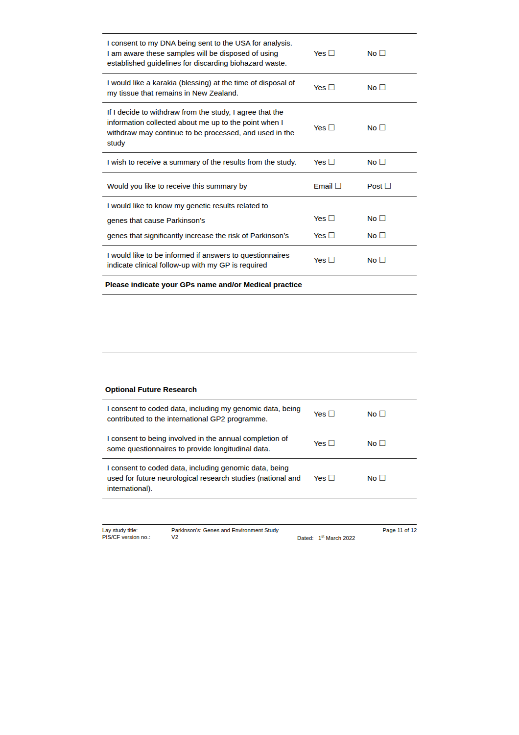| I consent to my DNA being sent to the USA for analysis. I am aware these samples will be disposed of using established guidelines for discarding biohazard waste. | Yes ☐ | No ☐ |
| I would like a karakia (blessing) at the time of disposal of my tissue that remains in New Zealand. | Yes ☐ | No ☐ |
| If I decide to withdraw from the study, I agree that the information collected about me up to the point when I withdraw may continue to be processed, and used in the study | Yes ☐ | No ☐ |
| I wish to receive a summary of the results from the study. | Yes ☐ | No ☐ |
| Would you like to receive this summary by | Email ☐ | Post ☐ |
| I would like to know my genetic results related to genes that cause Parkinson’s genes that significantly increase the risk of Parkinson’s | Yes ☐ Yes ☐ | No ☐ No ☐ |
| I would like to be informed if answers to questionnaires indicate clinical follow-up with my GP is required | Yes ☐ | No ☐ |
| Please indicate your GPs name and/or Medical practice |
| Optional Future Research |
| I consent to coded data, including my genomic data, being contributed to the international GP2 programme. | Yes ☐ | No ☐ |
| I consent to being involved in the annual completion of some questionnaires to provide longitudinal data. | Yes ☐ | No ☐ |
| I consent to coded data, including genomic data, being used for future neurological research studies (national and international). | Yes ☐ | No ☐ |
| Lay study title: | Parkinson’s: Genes and Environment Study | | Page 11 of 12 |
| PIS/CF version no.: | V2 | Dated: 1 st March 2022 | |